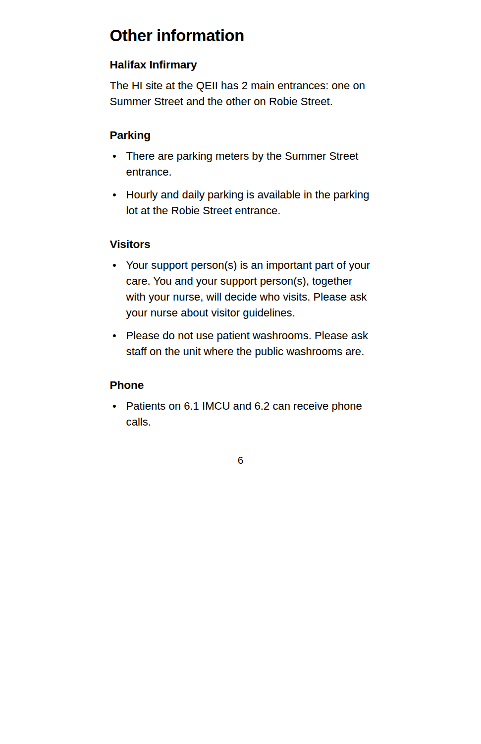Other information
Halifax Infirmary
The HI site at the QEII has 2 main entrances: one on Summer Street and the other on Robie Street.
Parking
There are parking meters by the Summer Street entrance.
Hourly and daily parking is available in the parking lot at the Robie Street entrance.
Visitors
Your support person(s) is an important part of your care. You and your support person(s), together with your nurse, will decide who visits. Please ask your nurse about visitor guidelines.
Please do not use patient washrooms. Please ask staff on the unit where the public washrooms are.
Phone
Patients on 6.1 IMCU and 6.2 can receive phone calls.
6